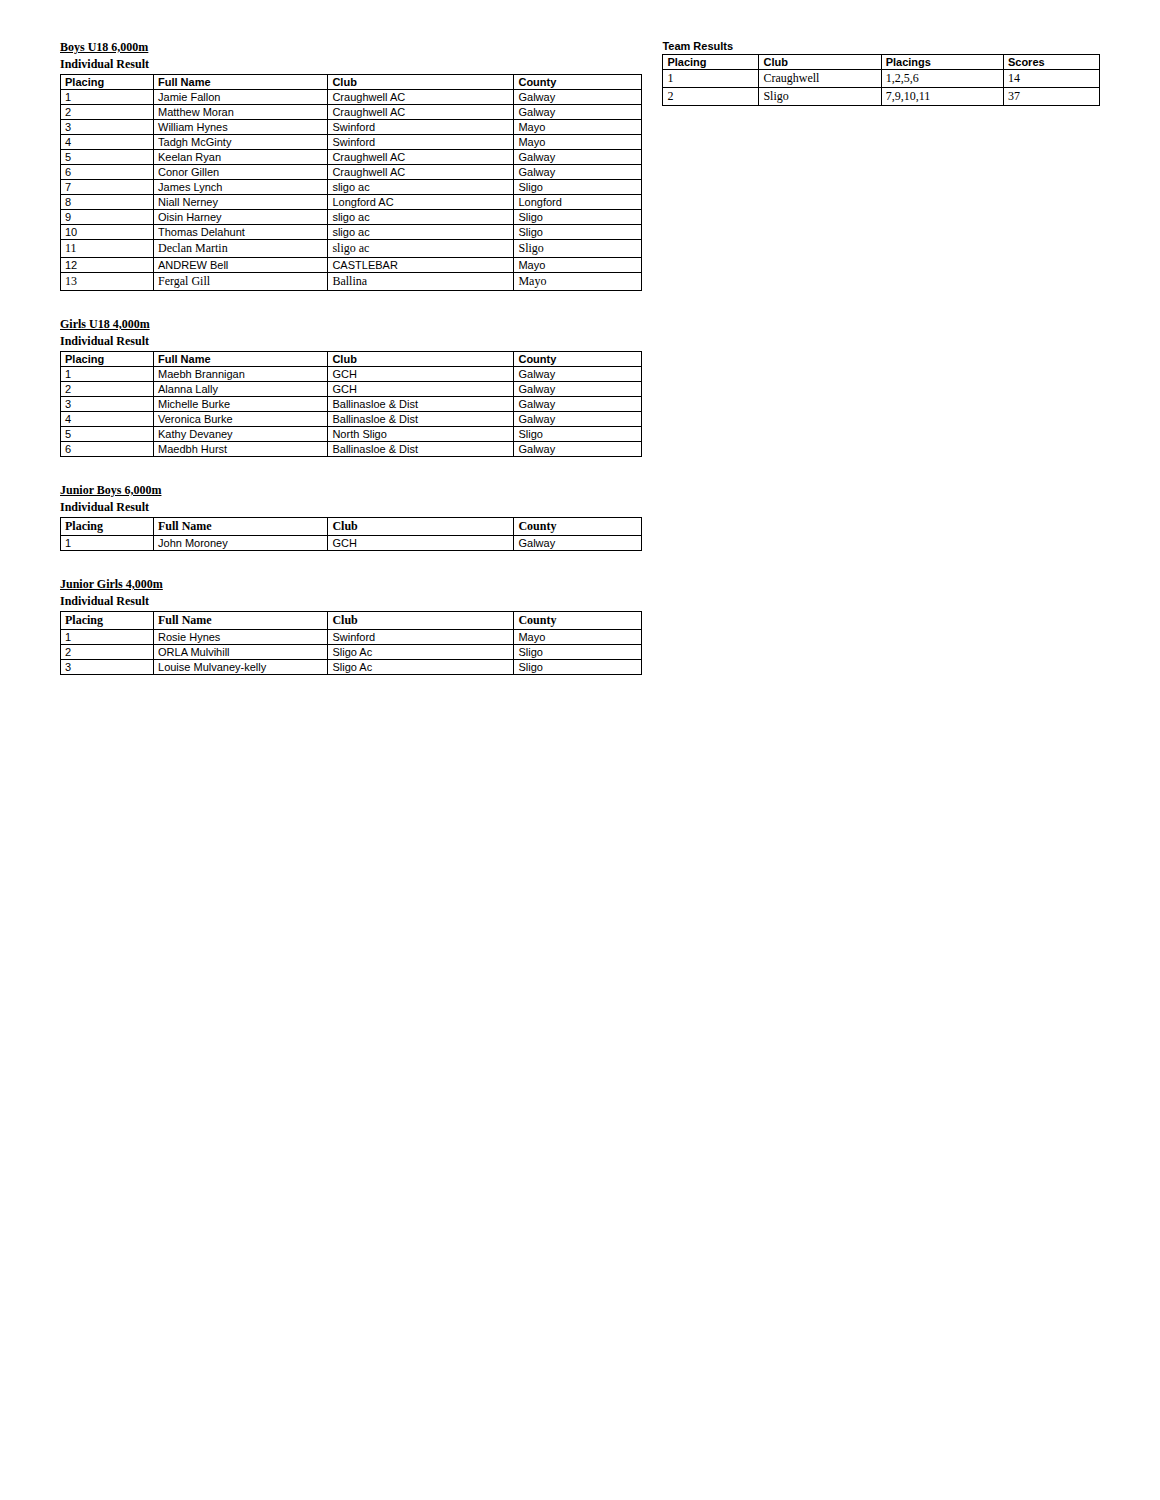| Boys U18 6,000m Individual Result / Placing / Full Name / Club / County / / --- / --- / --- / --- / / 1 / Jamie Fallon / Craughwell AC / Galway / / 2 / Matthew Moran / Craughwell AC / Galway / / 3 / William Hynes / Swinford / Mayo / / 4 / Tadgh McGinty / Swinford / Mayo / / 5 / Keelan Ryan / Craughwell AC / Galway / / 6 / Conor Gillen / Craughwell AC / Galway / / 7 / James Lynch / sligo ac / Sligo / / 8 / Niall Nerney / Longford AC / Longford / / 9 / Oisin Harney / sligo ac / Sligo / / 10 / Thomas Delahunt / sligo ac / Sligo / / 11 / Declan Martin / sligo ac / Sligo / / 12 / ANDREW Bell / CASTLEBAR / Mayo / / 13 / Fergal Gill / Ballina / Mayo / | Team Results / Placing / Club / Placings / Scores / / --- / --- / --- / --- / / 1 / Craughwell / 1,2,5,6 / 14 / / 2 / Sligo / 7,9,10,11 / 37 / |
Girls U18 4,000m
Individual Result
| Placing | Full Name | Club | County |
| --- | --- | --- | --- |
| 1 | Maebh Brannigan | GCH | Galway |
| 2 | Alanna Lally | GCH | Galway |
| 3 | Michelle Burke | Ballinasloe & Dist | Galway |
| 4 | Veronica Burke | Ballinasloe & Dist | Galway |
| 5 | Kathy Devaney | North Sligo | Sligo |
| 6 | Maedbh Hurst | Ballinasloe & Dist | Galway |
Junior Boys 6,000m
Individual Result
| Placing | Full Name | Club | County |
| --- | --- | --- | --- |
| 1 | John Moroney | GCH | Galway |
Junior Girls 4,000m
Individual Result
| Placing | Full Name | Club | County |
| --- | --- | --- | --- |
| 1 | Rosie Hynes | Swinford | Mayo |
| 2 | ORLA Mulvihill | Sligo Ac | Sligo |
| 3 | Louise Mulvaney-kelly | Sligo Ac | Sligo |